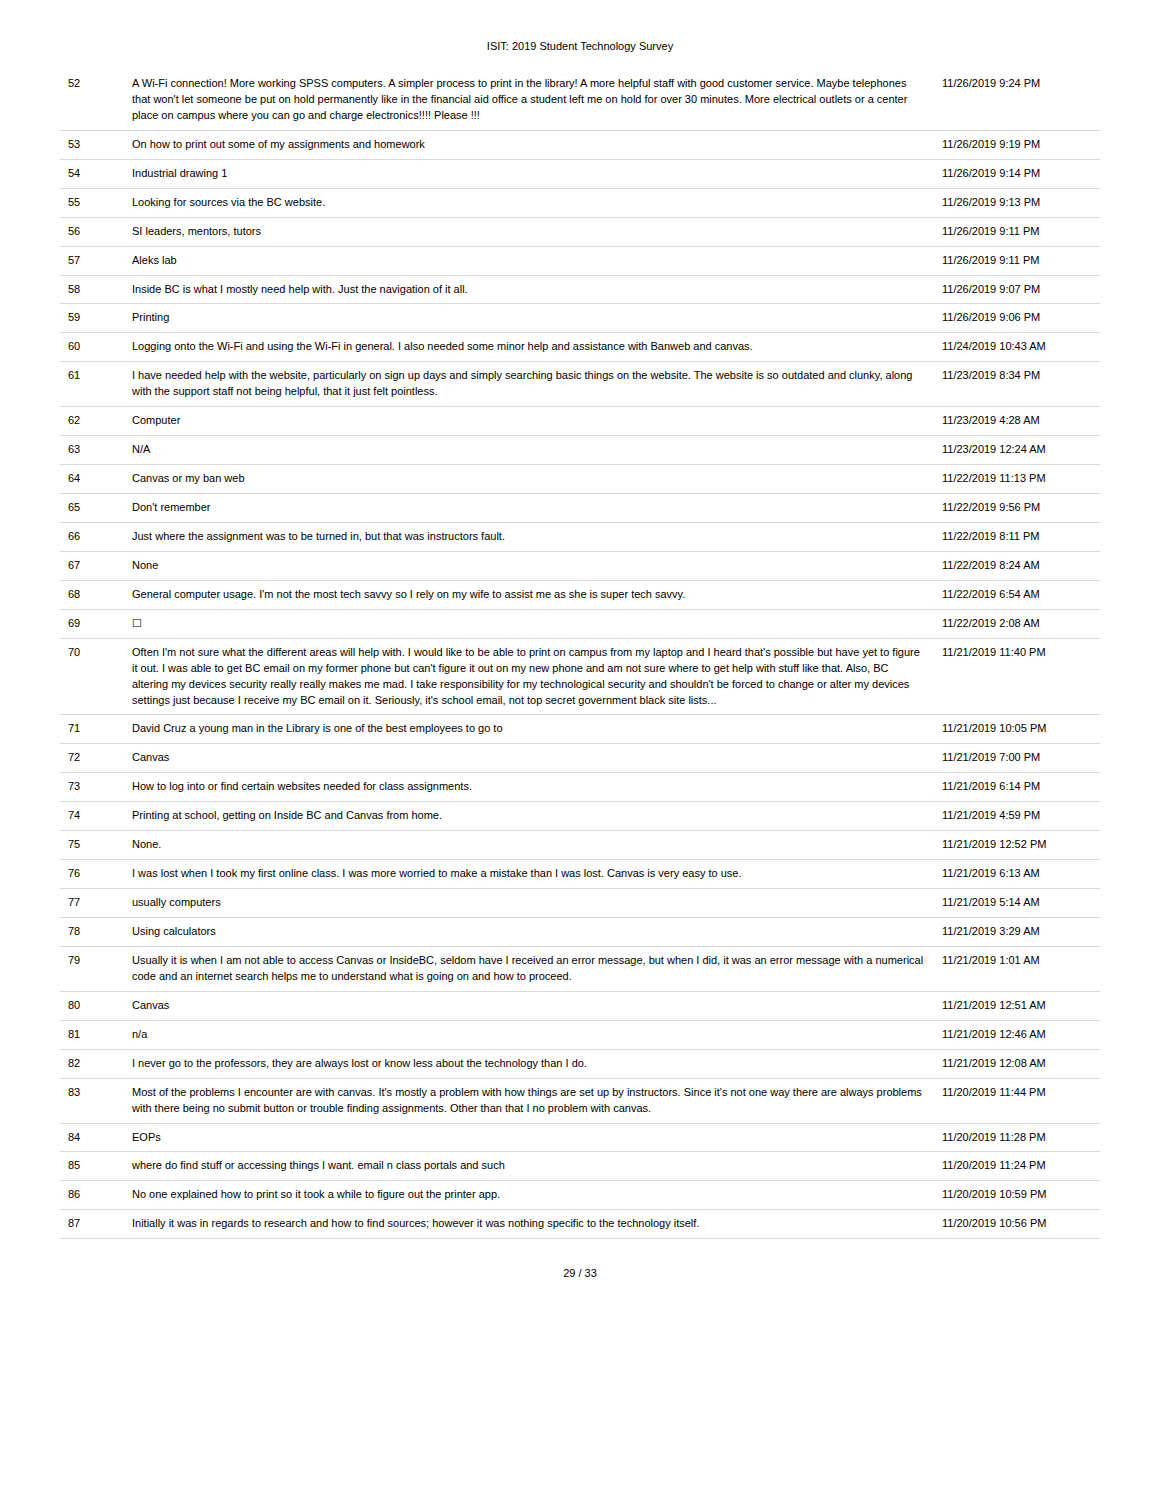ISIT: 2019 Student Technology Survey
| 52 | A Wi-Fi connection! More working SPSS computers. A simpler process to print in the library! A more helpful staff with good customer service. Maybe telephones that won't let someone be put on hold permanently like in the financial aid office a student left me on hold for over 30 minutes. More electrical outlets or a center place on campus where you can go and charge electronics!!!! Please !!! | 11/26/2019 9:24 PM |
| 53 | On how to print out some of my assignments and homework | 11/26/2019 9:19 PM |
| 54 | Industrial drawing 1 | 11/26/2019 9:14 PM |
| 55 | Looking for sources via the BC website. | 11/26/2019 9:13 PM |
| 56 | SI leaders, mentors, tutors | 11/26/2019 9:11 PM |
| 57 | Aleks lab | 11/26/2019 9:11 PM |
| 58 | Inside BC is what I mostly need help with. Just the navigation of it all. | 11/26/2019 9:07 PM |
| 59 | Printing | 11/26/2019 9:06 PM |
| 60 | Logging onto the Wi-Fi and using the Wi-Fi in general. I also needed some minor help and assistance with Banweb and canvas. | 11/24/2019 10:43 AM |
| 61 | I have needed help with the website, particularly on sign up days and simply searching basic things on the website. The website is so outdated and clunky, along with the support staff not being helpful, that it just felt pointless. | 11/23/2019 8:34 PM |
| 62 | Computer | 11/23/2019 4:28 AM |
| 63 | N/A | 11/23/2019 12:24 AM |
| 64 | Canvas or my ban web | 11/22/2019 11:13 PM |
| 65 | Don't remember | 11/22/2019 9:56 PM |
| 66 | Just where the assignment was to be turned in, but that was instructors fault. | 11/22/2019 8:11 PM |
| 67 | None | 11/22/2019 8:24 AM |
| 68 | General computer usage. I'm not the most tech savvy so I rely on my wife to assist me as she is super tech savvy. | 11/22/2019 6:54 AM |
| 69 | ☐ | 11/22/2019 2:08 AM |
| 70 | Often I'm not sure what the different areas will help with. I would like to be able to print on campus from my laptop and I heard that's possible but have yet to figure it out. I was able to get BC email on my former phone but can't figure it out on my new phone and am not sure where to get help with stuff like that. Also, BC altering my devices security really really makes me mad. I take responsibility for my technological security and shouldn't be forced to change or alter my devices settings just because I receive my BC email on it. Seriously, it's school email, not top secret government black site lists... | 11/21/2019 11:40 PM |
| 71 | David Cruz a young man in the Library is one of the best employees to go to | 11/21/2019 10:05 PM |
| 72 | Canvas | 11/21/2019 7:00 PM |
| 73 | How to log into or find certain websites needed for class assignments. | 11/21/2019 6:14 PM |
| 74 | Printing at school, getting on Inside BC and Canvas from home. | 11/21/2019 4:59 PM |
| 75 | None. | 11/21/2019 12:52 PM |
| 76 | I was lost when I took my first online class. I was more worried to make a mistake than I was lost. Canvas is very easy to use. | 11/21/2019 6:13 AM |
| 77 | usually computers | 11/21/2019 5:14 AM |
| 78 | Using calculators | 11/21/2019 3:29 AM |
| 79 | Usually it is when I am not able to access Canvas or InsideBC, seldom have I received an error message, but when I did, it was an error message with a numerical code and an internet search helps me to understand what is going on and how to proceed. | 11/21/2019 1:01 AM |
| 80 | Canvas | 11/21/2019 12:51 AM |
| 81 | n/a | 11/21/2019 12:46 AM |
| 82 | I never go to the professors, they are always lost or know less about the technology than I do. | 11/21/2019 12:08 AM |
| 83 | Most of the problems I encounter are with canvas. It's mostly a problem with how things are set up by instructors. Since it's not one way there are always problems with there being no submit button or trouble finding assignments. Other than that I no problem with canvas. | 11/20/2019 11:44 PM |
| 84 | EOPs | 11/20/2019 11:28 PM |
| 85 | where do find stuff or accessing things I want. email n class portals and such | 11/20/2019 11:24 PM |
| 86 | No one explained how to print so it took a while to figure out the printer app. | 11/20/2019 10:59 PM |
| 87 | Initially it was in regards to research and how to find sources; however it was nothing specific to the technology itself. | 11/20/2019 10:56 PM |
29 / 33